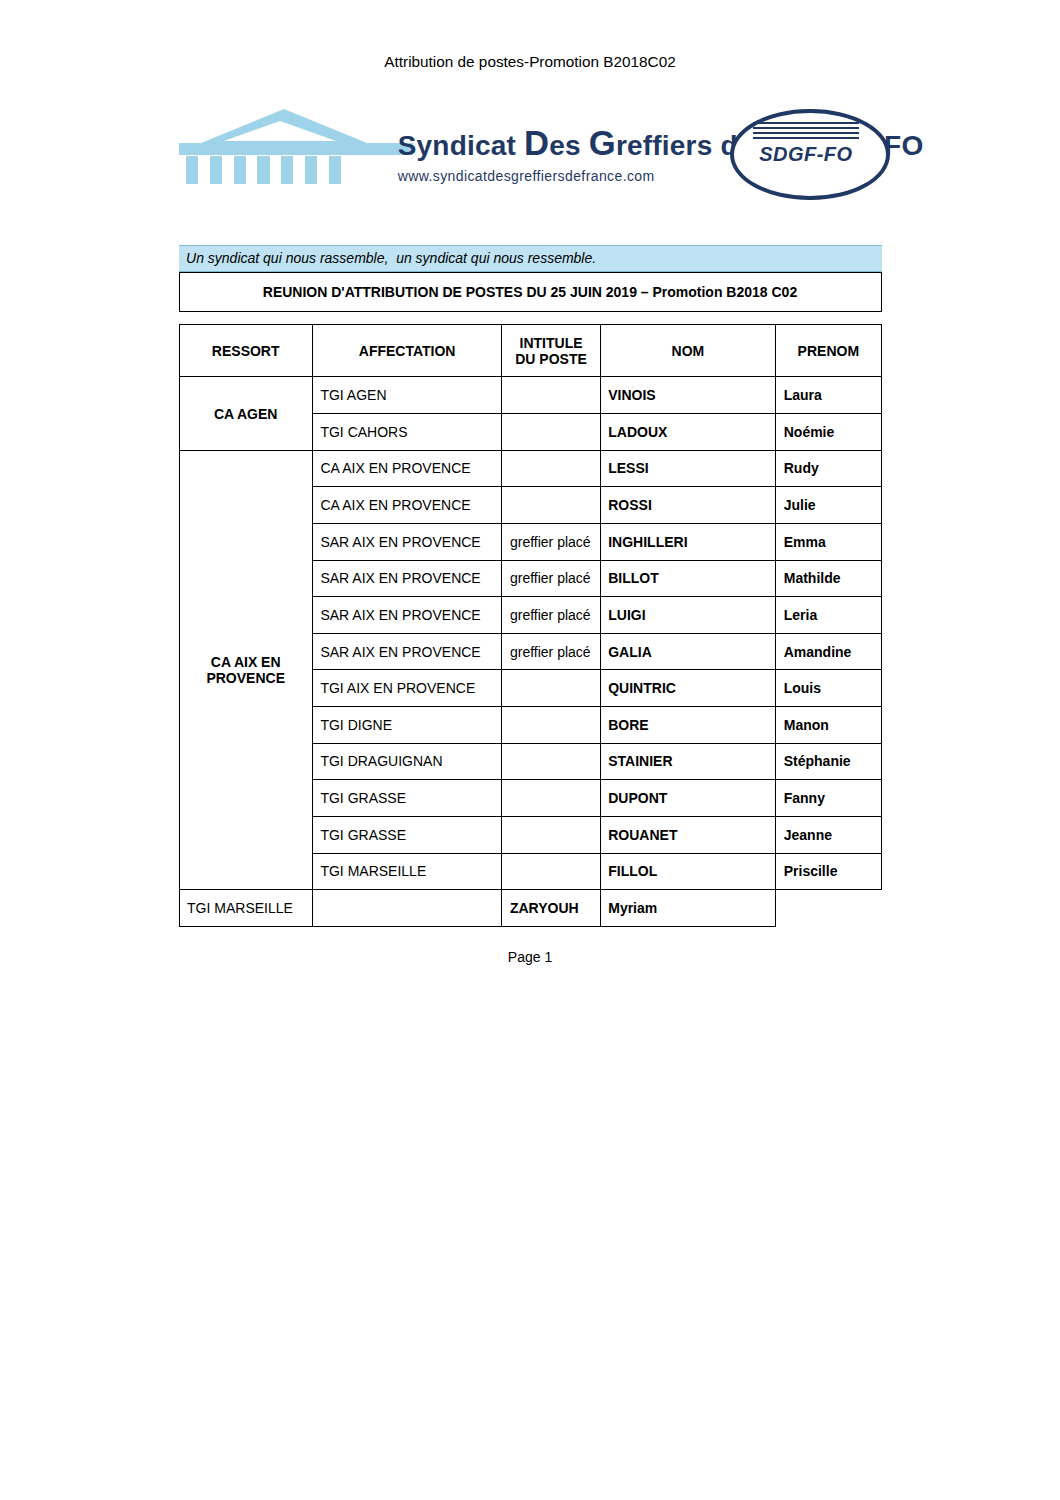Attribution de postes-Promotion B2018C02
Syndicat Des Greffiers de France - FO
www.syndicatdesgreffiersdefrance.com
SDGF-FO
Un syndicat qui nous rassemble, un syndicat qui nous ressemble.
| REUNION D'ATTRIBUTION DE POSTES DU 25 JUIN 2019 – Promotion B2018 C02 |
| RESSORT | AFFECTATION | INTITULE DU POSTE | NOM | PRENOM |
| --- | --- | --- | --- | --- |
| CA AGEN | TGI AGEN | | VINOIS | Laura |
| TGI CAHORS | | LADOUX | Noémie |
| CA AIX EN PROVENCE | CA AIX EN PROVENCE | | LESSI | Rudy |
| CA AIX EN PROVENCE | | ROSSI | Julie |
| SAR AIX EN PROVENCE | greffier placé | INGHILLERI | Emma |
| SAR AIX EN PROVENCE | greffier placé | BILLOT | Mathilde |
| SAR AIX EN PROVENCE | greffier placé | LUIGI | Leria |
| SAR AIX EN PROVENCE | greffier placé | GALIA | Amandine |
| TGI AIX EN PROVENCE | | QUINTRIC | Louis |
| TGI DIGNE | | BORE | Manon |
| TGI DRAGUIGNAN | | STAINIER | Stéphanie |
| TGI GRASSE | | DUPONT | Fanny |
| TGI GRASSE | | ROUANET | Jeanne |
| TGI MARSEILLE | | FILLOL | Priscille |
| TGI MARSEILLE | | ZARYOUH | Myriam |
Page 1